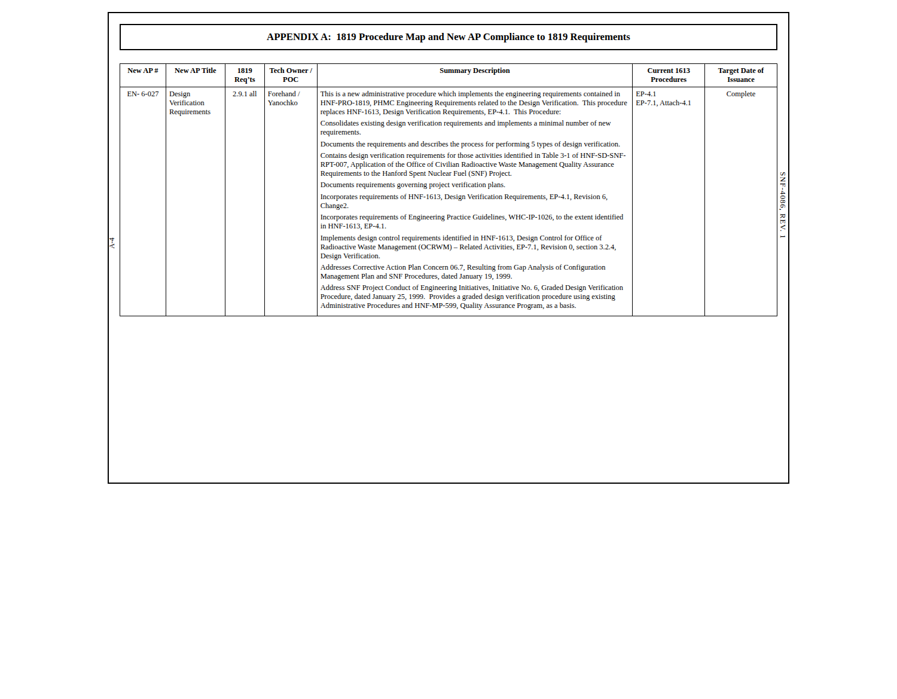A-4
SNF-4086, REV. 1
APPENDIX A: 1819 Procedure Map and New AP Compliance to 1819 Requirements
| New AP # | New AP Title | 1819 Req’ts | Tech Owner / POC | Summary Description | Current 1613 Procedures | Target Date of Issuance |
| --- | --- | --- | --- | --- | --- | --- |
| EN- 6-027 | Design Verification Requirements | 2.9.1 all | Forehand / Yanochko | This is a new administrative procedure which implements the engineering requirements contained in HNF-PRO-1819, PHMC Engineering Requirements related to the Design Verification. This procedure replaces HNF-1613, Design Verification Requirements, EP-4.1. This Procedure: Consolidates existing design verification requirements and implements a minimal number of new requirements. Documents the requirements and describes the process for performing 5 types of design verification. Contains design verification requirements for those activities identified in Table 3-1 of HNF-SD-SNF-RPT-007, Application of the Office of Civilian Radioactive Waste Management Quality Assurance Requirements to the Hanford Spent Nuclear Fuel (SNF) Project. Documents requirements governing project verification plans. Incorporates requirements of HNF-1613, Design Verification Requirements, EP-4.1, Revision 6, Change2. Incorporates requirements of Engineering Practice Guidelines, WHC-IP-1026, to the extent identified in HNF-1613, EP-4.1. Implements design control requirements identified in HNF-1613, Design Control for Office of Radioactive Waste Management (OCRWM) – Related Activities, EP-7.1, Revision 0, section 3.2.4, Design Verification. Addresses Corrective Action Plan Concern 06.7, Resulting from Gap Analysis of Configuration Management Plan and SNF Procedures, dated January 19, 1999. Address SNF Project Conduct of Engineering Initiatives, Initiative No. 6, Graded Design Verification Procedure, dated January 25, 1999. Provides a graded design verification procedure using existing Administrative Procedures and HNF-MP-599, Quality Assurance Program, as a basis. | EP-4.1 EP-7.1, Attach-4.1 | Complete |